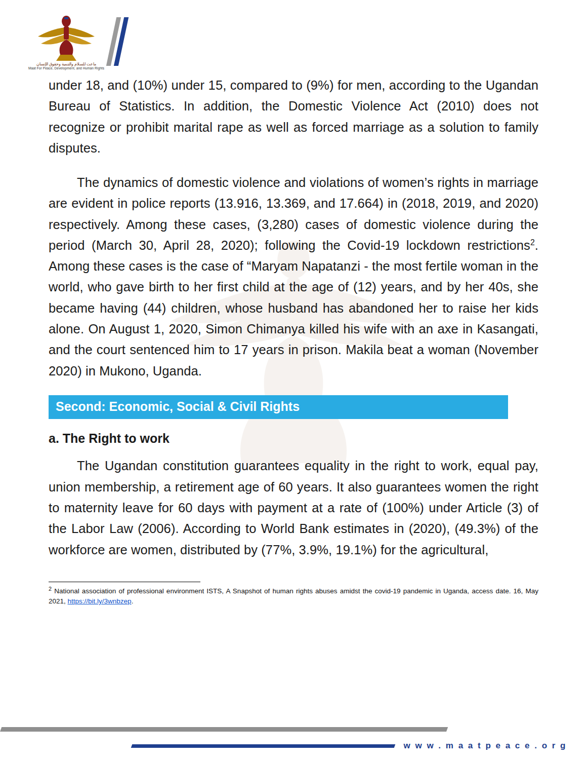ماعت للسلام والتنمية وحقوق الإنسان Maat For Peace, Development, and Human Rights
under 18, and (10%) under 15, compared to (9%) for men, according to the Ugandan Bureau of Statistics. In addition, the Domestic Violence Act (2010) does not recognize or prohibit marital rape as well as forced marriage as a solution to family disputes.
The dynamics of domestic violence and violations of women’s rights in marriage are evident in police reports (13.916, 13.369, and 17.664) in (2018, 2019, and 2020) respectively. Among these cases, (3,280) cases of domestic violence during the period (March 30, April 28, 2020); following the Covid-19 lockdown restrictions2. Among these cases is the case of “Maryam Napatanzi - the most fertile woman in the world, who gave birth to her first child at the age of (12) years, and by her 40s, she became having (44) children, whose husband has abandoned her to raise her kids alone. On August 1, 2020, Simon Chimanya killed his wife with an axe in Kasangati, and the court sentenced him to 17 years in prison. Makila beat a woman (November 2020) in Mukono, Uganda.
Second: Economic, Social & Civil Rights
a. The Right to work
The Ugandan constitution guarantees equality in the right to work, equal pay, union membership, a retirement age of 60 years. It also guarantees women the right to maternity leave for 60 days with payment at a rate of (100%) under Article (3) of the Labor Law (2006). According to World Bank estimates in (2020), (49.3%) of the workforce are women, distributed by (77%, 3.9%, 19.1%) for the agricultural,
2 National association of professional environment ISTS, A Snapshot of human rights abuses amidst the covid-19 pandemic in Uganda, access date. 16, May 2021, https://bit.ly/3wnbzep.
w w w . m a a t p e a c e . o r g